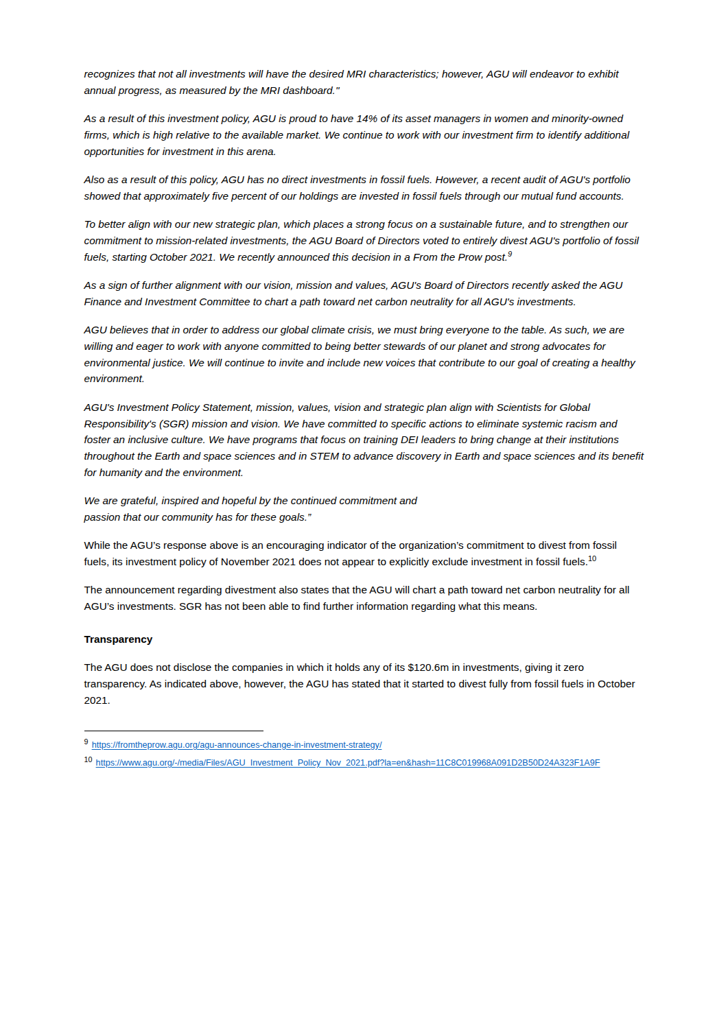recognizes that not all investments will have the desired MRI characteristics; however, AGU will endeavor to exhibit annual progress, as measured by the MRI dashboard."
As a result of this investment policy, AGU is proud to have 14% of its asset managers in women and minority-owned firms, which is high relative to the available market. We continue to work with our investment firm to identify additional opportunities for investment in this arena.
Also as a result of this policy, AGU has no direct investments in fossil fuels. However, a recent audit of AGU's portfolio showed that approximately five percent of our holdings are invested in fossil fuels through our mutual fund accounts.
To better align with our new strategic plan, which places a strong focus on a sustainable future, and to strengthen our commitment to mission-related investments, the AGU Board of Directors voted to entirely divest AGU's portfolio of fossil fuels, starting October 2021. We recently announced this decision in a From the Prow post.9
As a sign of further alignment with our vision, mission and values, AGU's Board of Directors recently asked the AGU Finance and Investment Committee to chart a path toward net carbon neutrality for all AGU's investments.
AGU believes that in order to address our global climate crisis, we must bring everyone to the table. As such, we are willing and eager to work with anyone committed to being better stewards of our planet and strong advocates for environmental justice. We will continue to invite and include new voices that contribute to our goal of creating a healthy environment.
AGU's Investment Policy Statement, mission, values, vision and strategic plan align with Scientists for Global Responsibility's (SGR) mission and vision. We have committed to specific actions to eliminate systemic racism and foster an inclusive culture. We have programs that focus on training DEI leaders to bring change at their institutions throughout the Earth and space sciences and in STEM to advance discovery in Earth and space sciences and its benefit for humanity and the environment.
We are grateful, inspired and hopeful by the continued commitment and
passion that our community has for these goals.”
While the AGU’s response above is an encouraging indicator of the organization’s commitment to divest from fossil fuels, its investment policy of November 2021 does not appear to explicitly exclude investment in fossil fuels.10
The announcement regarding divestment also states that the AGU will chart a path toward net carbon neutrality for all AGU’s investments. SGR has not been able to find further information regarding what this means.
Transparency
The AGU does not disclose the companies in which it holds any of its $120.6m in investments, giving it zero transparency. As indicated above, however, the AGU has stated that it started to divest fully from fossil fuels in October 2021.
9 https://fromtheprow.agu.org/agu-announces-change-in-investment-strategy/
10 https://www.agu.org/-/media/Files/AGU_Investment_Policy_Nov_2021.pdf?la=en&hash=11C8C019968A091D2B50D24A323F1A9F